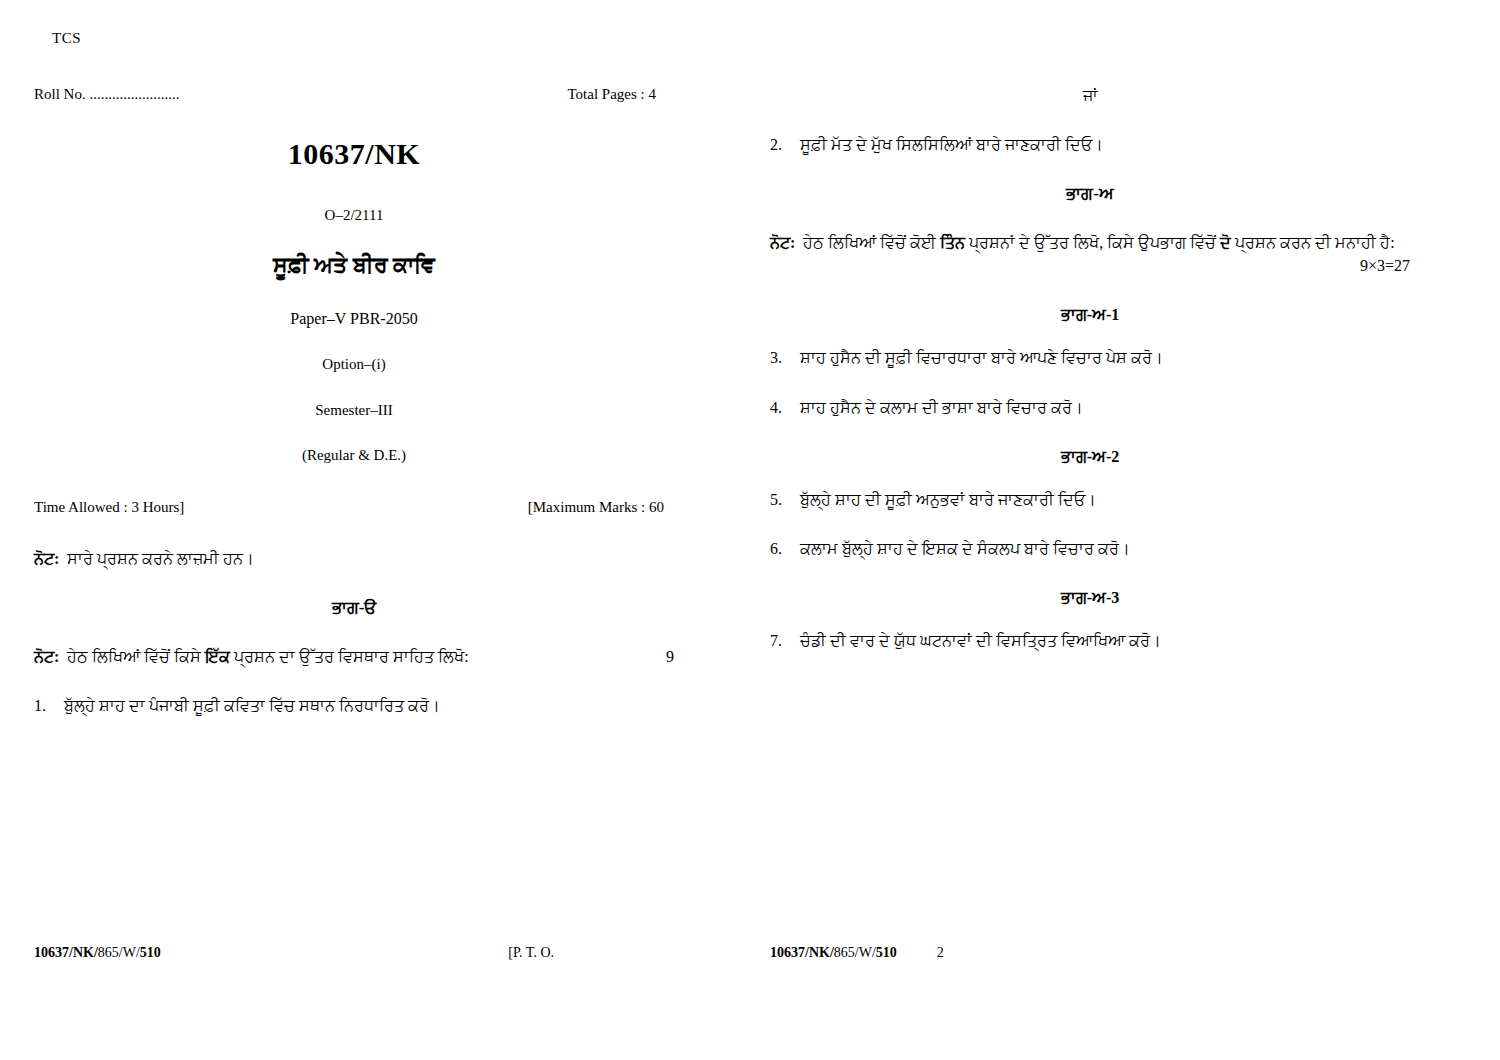TCS
Roll No. ........................
Total Pages : 4
10637/NK
O–2/2111
ਸੂਫ਼ੀ ਅਤੇ ਬੀਰ ਕਾਵਿ
Paper–V PBR-2050
Option–(i)
Semester–III
(Regular & D.E.)
Time Allowed : 3 Hours]
[Maximum Marks : 60
ਨੋਟ: ਸਾਰੇ ਪ੍ਰਸ਼ਨ ਕਰਨੇ ਲਾਜ਼ਮੀ ਹਨ।
ਭਾਗ-ੳ
ਨੋਟ:
ਹੇਠ ਲਿਖਿਆਂ ਵਿੱਚੋਂ ਕਿਸੇ ਇੱਕ ਪ੍ਰਸ਼ਨ ਦਾ ਉੱਤਰ ਵਿਸਥਾਰ ਸਾਹਿਤ ਲਿਖੋ: 9
1. ਬੁੱਲ੍ਹੇ ਸ਼ਾਹ ਦਾ ਪੰਜਾਬੀ ਸੂਫ਼ੀ ਕਵਿਤਾ ਵਿੱਚ ਸਥਾਨ ਨਿਰਧਾਰਿਤ ਕਰੋ।
10637/NK/865/W/510
[P. T. O.
ਜਾਂ
2. ਸੂਫ਼ੀ ਮੱਤ ਦੇ ਮੁੱਖ ਸਿਲਸਿਲਿਆਂ ਬਾਰੇ ਜਾਣਕਾਰੀ ਦਿਓ।
ਭਾਗ-ਅ
ਨੋਟ:
ਹੇਠ ਲਿਖਿਆਂ ਵਿੱਚੋਂ ਕੋਈ ਤਿੰਨ ਪ੍ਰਸ਼ਨਾਂ ਦੇ ਉੱਤਰ ਲਿਖੋ, ਕਿਸੇ ਉਪਭਾਗ ਵਿੱਚੋਂ ਦੋ ਪ੍ਰਸ਼ਨ ਕਰਨ ਦੀ ਮਨਾਹੀ ਹੈ: 9×3=27
ਭਾਗ-ਅ-1
3. ਸ਼ਾਹ ਹੁਸੈਨ ਦੀ ਸੂਫ਼ੀ ਵਿਚਾਰਧਾਰਾ ਬਾਰੇ ਆਪਣੇ ਵਿਚਾਰ ਪੇਸ਼ ਕਰੋ।
4. ਸ਼ਾਹ ਹੁਸੈਨ ਦੇ ਕਲਾਮ ਦੀ ਭਾਸ਼ਾ ਬਾਰੇ ਵਿਚਾਰ ਕਰੋ।
ਭਾਗ-ਅ-2
5. ਬੁੱਲ੍ਹੇ ਸ਼ਾਹ ਦੀ ਸੂਫ਼ੀ ਅਨੁਭਵਾਂ ਬਾਰੇ ਜਾਣਕਾਰੀ ਦਿਓ।
6. ਕਲਾਮ ਬੁੱਲ੍ਹੇ ਸ਼ਾਹ ਦੇ ਇਸ਼ਕ ਦੇ ਸੰਕਲਪ ਬਾਰੇ ਵਿਚਾਰ ਕਰੋ।
ਭਾਗ-ਅ-3
7. ਚੰਡੀ ਦੀ ਵਾਰ ਦੇ ਯੁੱਧ ਘਟਨਾਵਾਂ ਦੀ ਵਿਸਤ੍ਰਿਤ ਵਿਆਖਿਆ ਕਰੋ।
10637/NK/865/W/510
2